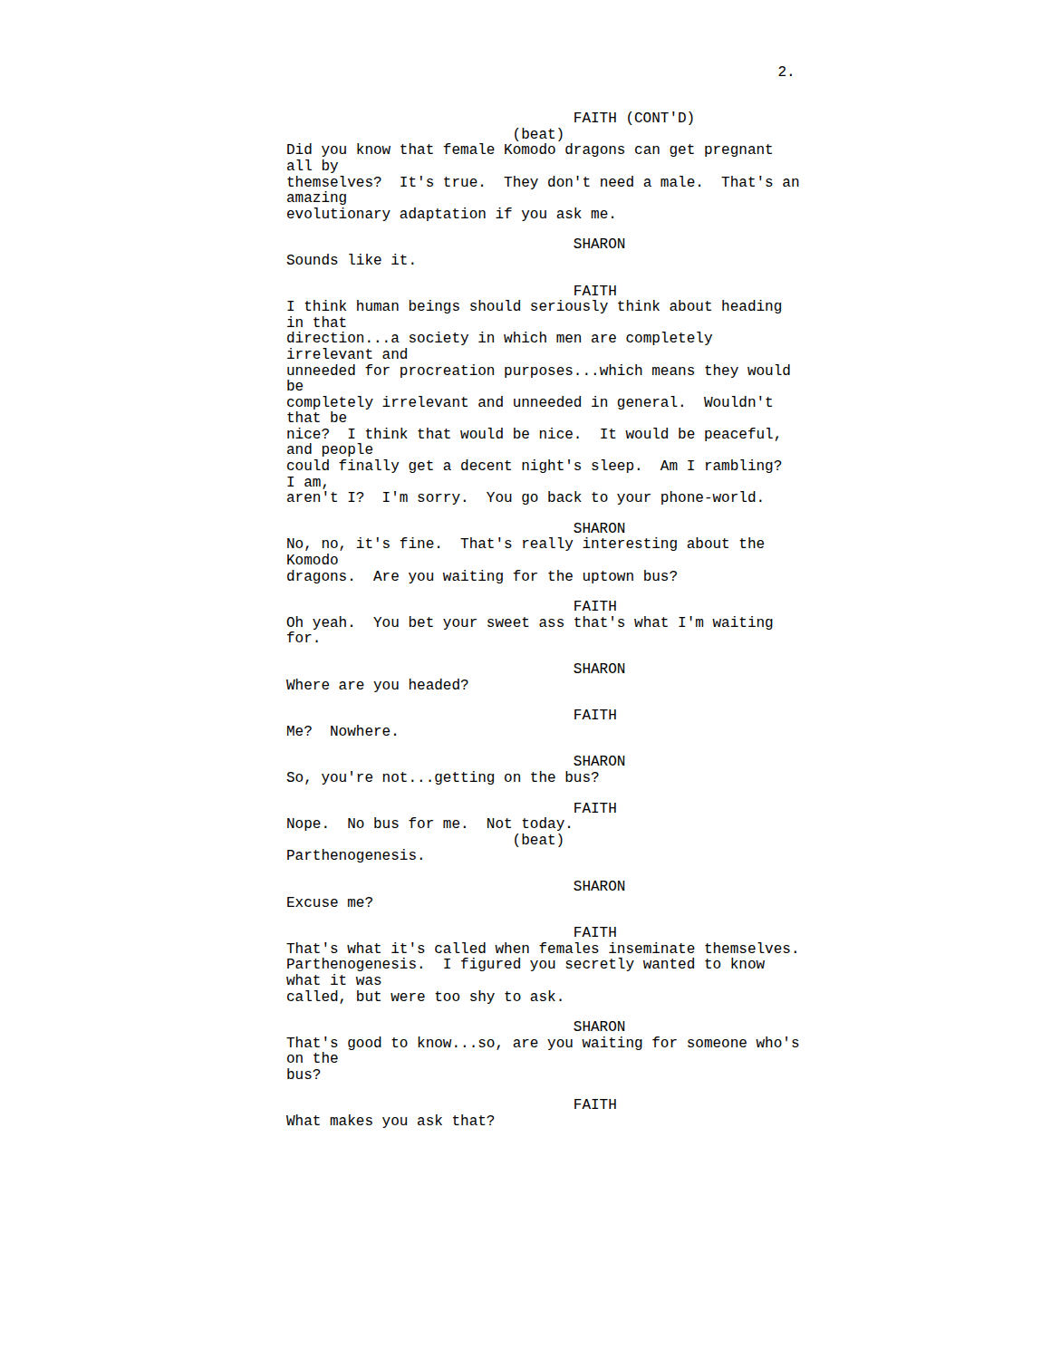2.
FAITH (cont'd)
(beat)
Did you know that female Komodo dragons can get pregnant all by themselves? It's true. They don't need a male. That's an amazing evolutionary adaptation if you ask me.
SHARON
Sounds like it.
FAITH
I think human beings should seriously think about heading in that direction...a society in which men are completely irrelevant and unneeded for procreation purposes...which means they would be completely irrelevant and unneeded in general. Wouldn't that be nice? I think that would be nice. It would be peaceful, and people could finally get a decent night's sleep. Am I rambling? I am, aren't I? I'm sorry. You go back to your phone-world.
SHARON
No, no, it's fine. That's really interesting about the Komodo dragons. Are you waiting for the uptown bus?
FAITH
Oh yeah. You bet your sweet ass that's what I'm waiting for.
SHARON
Where are you headed?
FAITH
Me? Nowhere.
SHARON
So, you're not...getting on the bus?
FAITH
Nope. No bus for me. Not today.
(beat)
Parthenogenesis.
SHARON
Excuse me?
FAITH
That's what it's called when females inseminate themselves. Parthenogenesis. I figured you secretly wanted to know what it was called, but were too shy to ask.
SHARON
That's good to know...so, are you waiting for someone who's on the bus?
FAITH
What makes you ask that?